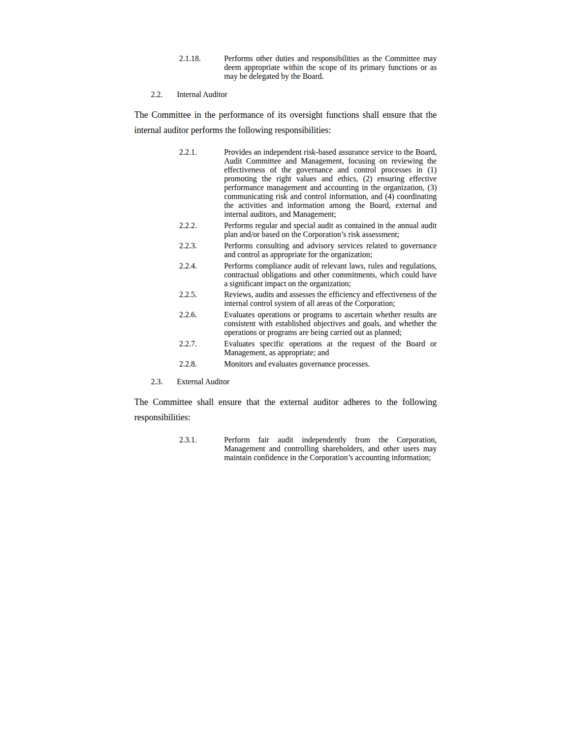2.1.18.
Performs other duties and responsibilities as the Committee may deem appropriate within the scope of its primary functions or as may be delegated by the Board.
2.2.
Internal Auditor
The Committee in the performance of its oversight functions shall ensure that the internal auditor performs the following responsibilities:
2.2.1.
Provides an independent risk-based assurance service to the Board, Audit Committee and Management, focusing on reviewing the effectiveness of the governance and control processes in (1) promoting the right values and ethics, (2) ensuring effective performance management and accounting in the organization, (3) communicating risk and control information, and (4) coordinating the activities and information among the Board, external and internal auditors, and Management;
2.2.2.
Performs regular and special audit as contained in the annual audit plan and/or based on the Corporation’s risk assessment;
2.2.3.
Performs consulting and advisory services related to governance and control as appropriate for the organization;
2.2.4.
Performs compliance audit of relevant laws, rules and regulations, contractual obligations and other commitments, which could have a significant impact on the organization;
2.2.5.
Reviews, audits and assesses the efficiency and effectiveness of the internal control system of all areas of the Corporation;
2.2.6.
Evaluates operations or programs to ascertain whether results are consistent with established objectives and goals, and whether the operations or programs are being carried out as planned;
2.2.7.
Evaluates specific operations at the request of the Board or Management, as appropriate; and
2.2.8.
Monitors and evaluates governance processes.
2.3.
External Auditor
The Committee shall ensure that the external auditor adheres to the following responsibilities:
2.3.1.
Perform fair audit independently from the Corporation, Management and controlling shareholders, and other users may maintain confidence in the Corporation’s accounting information;